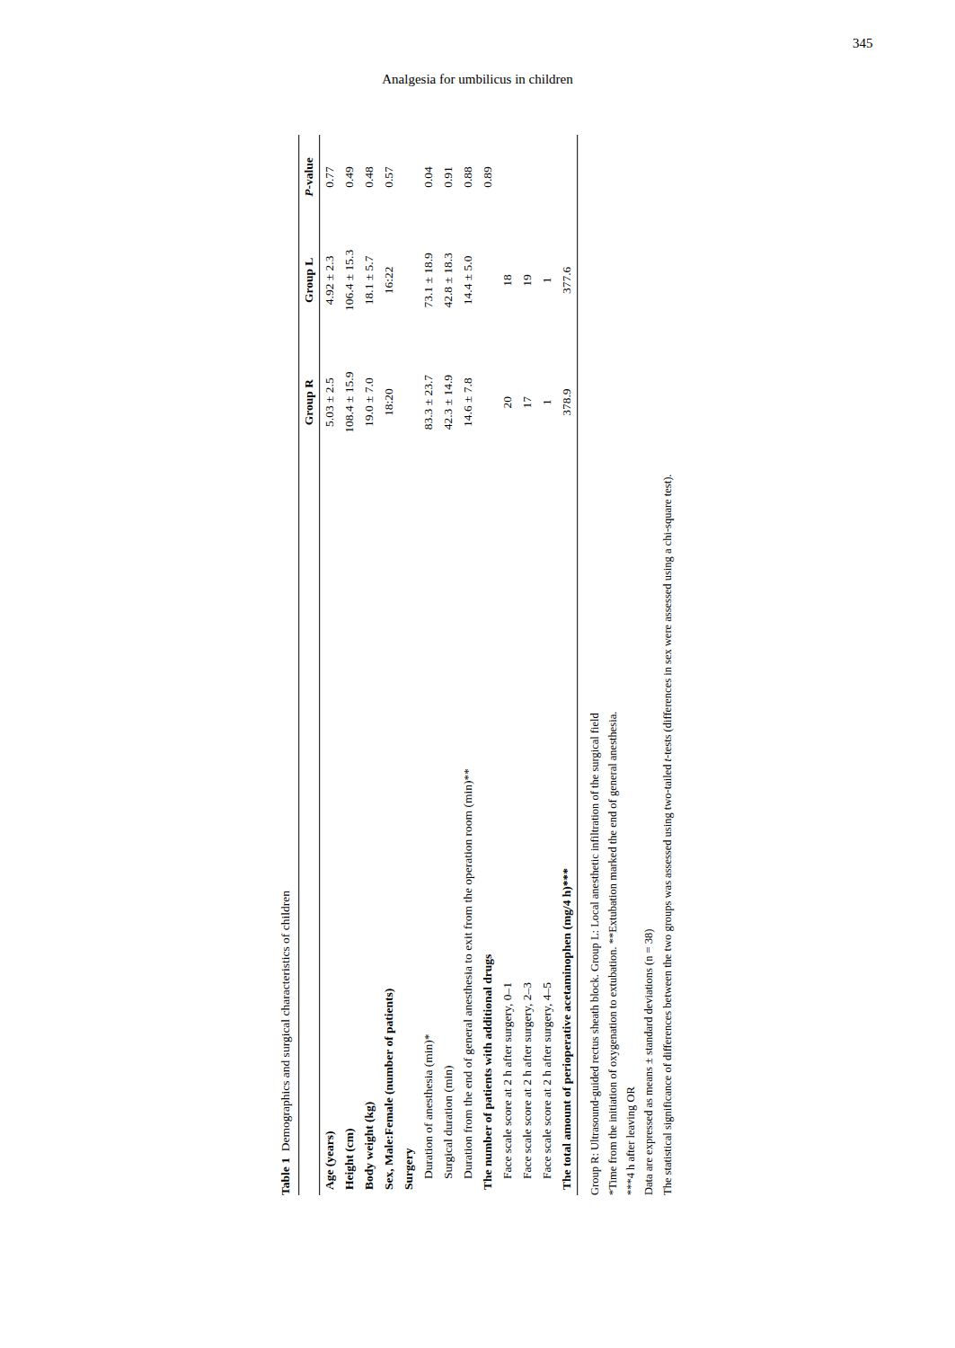345
Analgesia for umbilicus in children
Table 1 Demographics and surgical characteristics of children
| | Group R | Group L | P -value |
| --- | --- | --- | --- |
| Age (years) | 5.03 ± 2.5 | 4.92 ± 2.3 | 0.77 |
| Height (cm) | 108.4 ± 15.9 | 106.4 ± 15.3 | 0.49 |
| Body weight (kg) | 19.0 ± 7.0 | 18.1 ± 5.7 | 0.48 |
| Sex, Male:Female (number of patients) | 18:20 | 16:22 | 0.57 |
| Surgery | | | |
| Duration of anesthesia (min)* | 83.3 ± 23.7 | 73.1 ± 18.9 | 0.04 |
| Surgical duration (min) | 42.3 ± 14.9 | 42.8 ± 18.3 | 0.91 |
| Duration from the end of general anesthesia to exit from the operation room (min)** | 14.6 ± 7.8 | 14.4 ± 5.0 | 0.88 |
| The number of patients with additional drugs | | | 0.89 |
| Face scale score at 2 h after surgery, 0–1 | 20 | 18 | |
| Face scale score at 2 h after surgery, 2–3 | 17 | 19 | |
| Face scale score at 2 h after surgery, 4–5 | 1 | 1 | |
| The total amount of perioperative acetaminophen (mg/4 h)*** | 378.9 | 377.6 | |
Group R: Ultrasound-guided rectus sheath block. Group L: Local anesthetic infiltration of the surgical field
*Time from the initiation of oxygenation to extubation. **Extubation marked the end of general anesthesia.
***4 h after leaving OR
Data are expressed as means ± standard deviations (n = 38)
The statistical significance of differences between the two groups was assessed using two-tailed t-tests (differences in sex were assessed using a chi-square test).